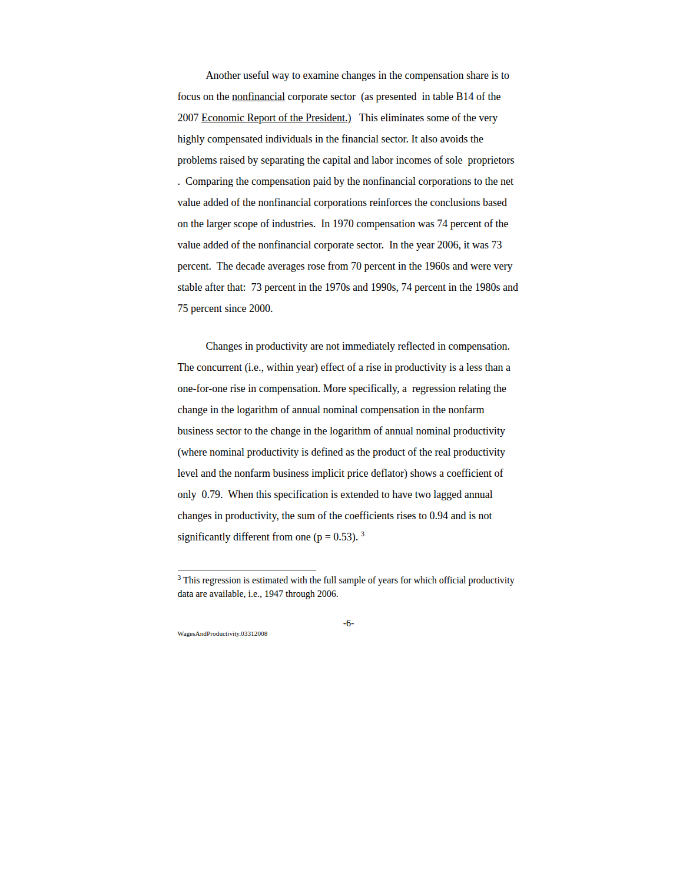Another useful way to examine changes in the compensation share is to focus on the nonfinancial corporate sector (as presented in table B14 of the 2007 Economic Report of the President.) This eliminates some of the very highly compensated individuals in the financial sector. It also avoids the problems raised by separating the capital and labor incomes of sole proprietors . Comparing the compensation paid by the nonfinancial corporations to the net value added of the nonfinancial corporations reinforces the conclusions based on the larger scope of industries. In 1970 compensation was 74 percent of the value added of the nonfinancial corporate sector. In the year 2006, it was 73 percent. The decade averages rose from 70 percent in the 1960s and were very stable after that: 73 percent in the 1970s and 1990s, 74 percent in the 1980s and 75 percent since 2000.
Changes in productivity are not immediately reflected in compensation. The concurrent (i.e., within year) effect of a rise in productivity is a less than a one-for-one rise in compensation. More specifically, a regression relating the change in the logarithm of annual nominal compensation in the nonfarm business sector to the change in the logarithm of annual nominal productivity (where nominal productivity is defined as the product of the real productivity level and the nonfarm business implicit price deflator) shows a coefficient of only 0.79. When this specification is extended to have two lagged annual changes in productivity, the sum of the coefficients rises to 0.94 and is not significantly different from one (p = 0.53). 3
3 This regression is estimated with the full sample of years for which official productivity data are available, i.e., 1947 through 2006.
-6-
WagesAndProductivity.03312008